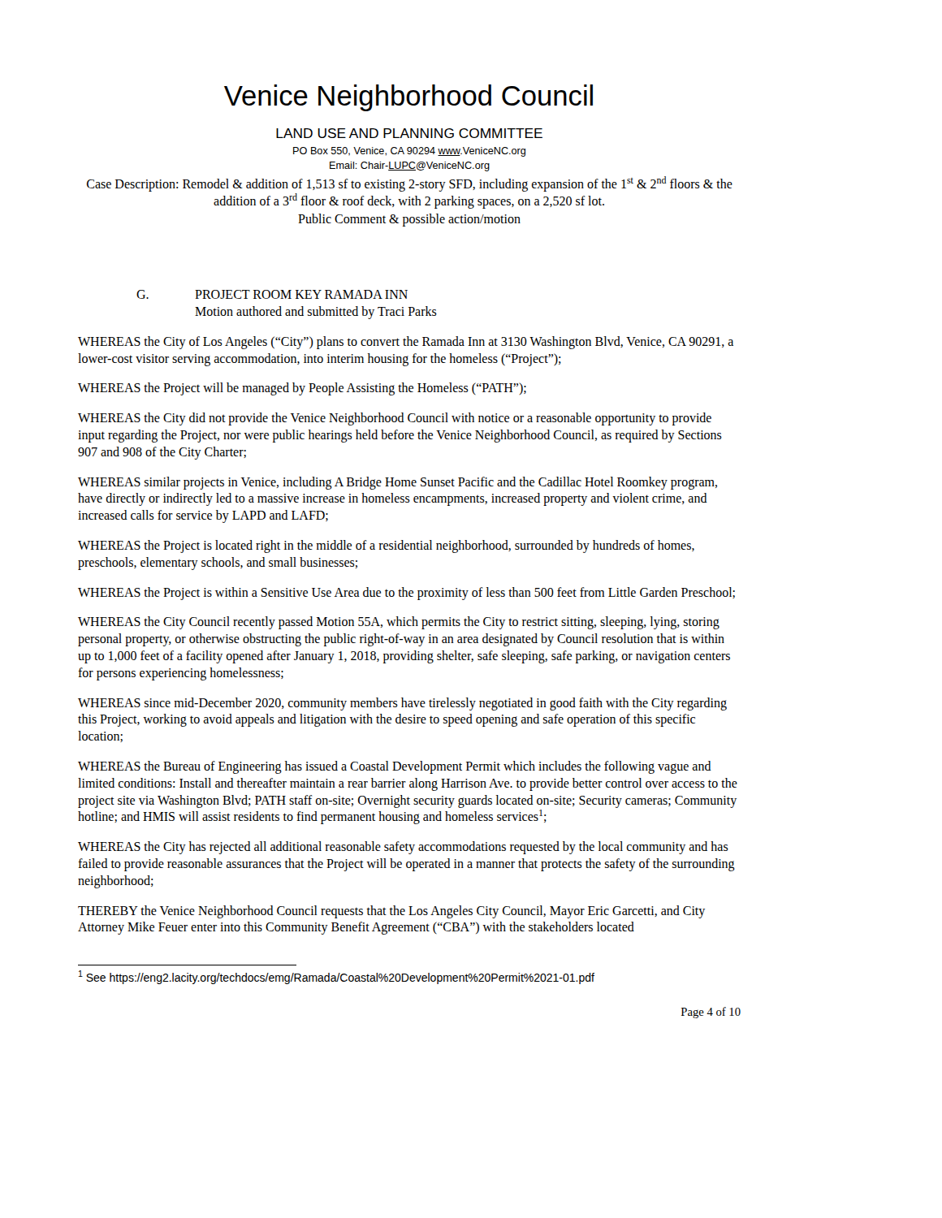Venice Neighborhood Council
LAND USE AND PLANNING COMMITTEE
PO Box 550, Venice, CA 90294 www.VeniceNC.org
Email: Chair-LUPC@VeniceNC.org
Case Description: Remodel & addition of 1,513 sf to existing 2-story SFD, including expansion of the 1st & 2nd floors & the addition of a 3rd floor & roof deck, with 2 parking spaces, on a 2,520 sf lot.
Public Comment & possible action/motion
G. PROJECT ROOM KEY RAMADA INN Motion authored and submitted by Traci Parks
WHEREAS the City of Los Angeles (“City”) plans to convert the Ramada Inn at 3130 Washington Blvd, Venice, CA 90291, a lower-cost visitor serving accommodation, into interim housing for the homeless (“Project”);
WHEREAS the Project will be managed by People Assisting the Homeless (“PATH”);
WHEREAS the City did not provide the Venice Neighborhood Council with notice or a reasonable opportunity to provide input regarding the Project, nor were public hearings held before the Venice Neighborhood Council, as required by Sections 907 and 908 of the City Charter;
WHEREAS similar projects in Venice, including A Bridge Home Sunset Pacific and the Cadillac Hotel Roomkey program, have directly or indirectly led to a massive increase in homeless encampments, increased property and violent crime, and increased calls for service by LAPD and LAFD;
WHEREAS the Project is located right in the middle of a residential neighborhood, surrounded by hundreds of homes, preschools, elementary schools, and small businesses;
WHEREAS the Project is within a Sensitive Use Area due to the proximity of less than 500 feet from Little Garden Preschool;
WHEREAS the City Council recently passed Motion 55A, which permits the City to restrict sitting, sleeping, lying, storing personal property, or otherwise obstructing the public right-of-way in an area designated by Council resolution that is within up to 1,000 feet of a facility opened after January 1, 2018, providing shelter, safe sleeping, safe parking, or navigation centers for persons experiencing homelessness;
WHEREAS since mid-December 2020, community members have tirelessly negotiated in good faith with the City regarding this Project, working to avoid appeals and litigation with the desire to speed opening and safe operation of this specific location;
WHEREAS the Bureau of Engineering has issued a Coastal Development Permit which includes the following vague and limited conditions: Install and thereafter maintain a rear barrier along Harrison Ave. to provide better control over access to the project site via Washington Blvd; PATH staff on-site; Overnight security guards located on-site; Security cameras; Community hotline; and HMIS will assist residents to find permanent housing and homeless services1;
WHEREAS the City has rejected all additional reasonable safety accommodations requested by the local community and has failed to provide reasonable assurances that the Project will be operated in a manner that protects the safety of the surrounding neighborhood;
THEREBY the Venice Neighborhood Council requests that the Los Angeles City Council, Mayor Eric Garcetti, and City Attorney Mike Feuer enter into this Community Benefit Agreement (“CBA”) with the stakeholders located
1 See https://eng2.lacity.org/techdocs/emg/Ramada/Coastal%20Development%20Permit%2021-01.pdf
Page 4 of 10